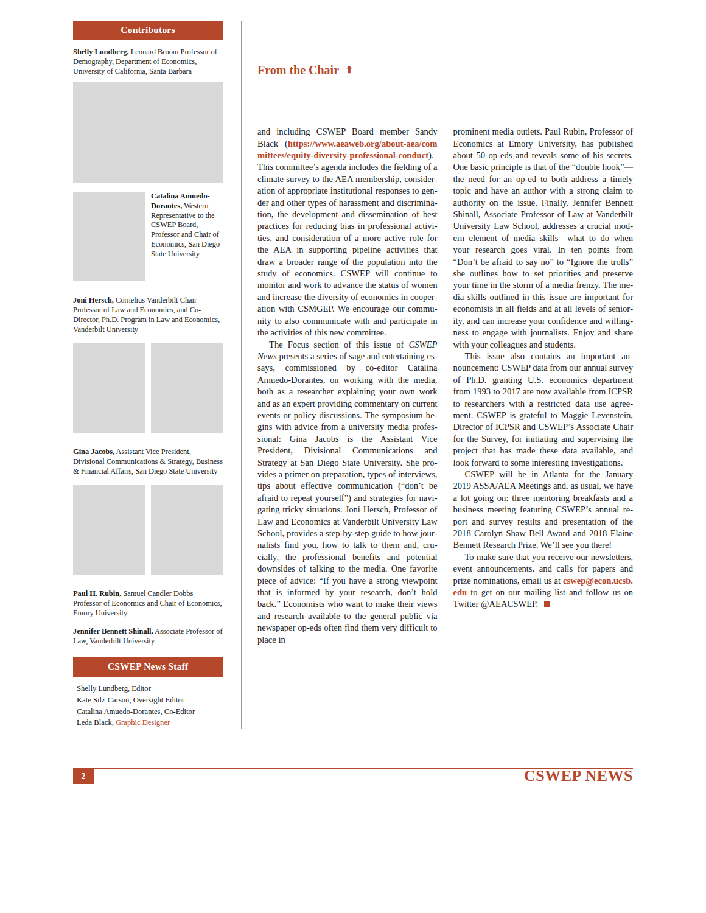Contributors
Shelly Lundberg, Leonard Broom Professor of Demography, Department of Economics, University of California, Santa Barbara
Catalina Amuedo-Dorantes, Western Representative to the CSWEP Board, Professor and Chair of Economics, San Diego State University
Joni Hersch, Cornelius Vanderbilt Chair Professor of Law and Economics, and Co-Director, Ph.D. Program in Law and Economics, Vanderbilt University
Gina Jacobs, Assistant Vice President, Divisional Communications & Strategy, Business & Financial Affairs, San Diego State University
Paul H. Rubin, Samuel Candler Dobbs Professor of Economics and Chair of Economics, Emory University
Jennifer Bennett Shinall, Associate Professor of Law, Vanderbilt University
CSWEP News Staff
Shelly Lundberg, Editor
Kate Silz-Carson, Oversight Editor
Catalina Amuedo-Dorantes, Co-Editor
Leda Black, Graphic Designer
From the Chair ⬆
and including CSWEP Board member Sandy Black (https://www.aeaweb.org/about-aea/committees/equity-diversity-professional-conduct). This committee’s agenda includes the fielding of a climate survey to the AEA membership, consideration of appropriate institutional responses to gender and other types of harassment and discrimination, the development and dissemination of best practices for reducing bias in professional activities, and consideration of a more active role for the AEA in supporting pipeline activities that draw a broader range of the population into the study of economics. CSWEP will continue to monitor and work to advance the status of women and increase the diversity of economics in cooperation with CSMGEP. We encourage our community to also communicate with and participate in the activities of this new committee.
The Focus section of this issue of CSWEP News presents a series of sage and entertaining essays, commissioned by co-editor Catalina Amuedo-Dorantes, on working with the media, both as a researcher explaining your own work and as an expert providing commentary on current events or policy discussions. The symposium begins with advice from a university media professional: Gina Jacobs is the Assistant Vice President, Divisional Communications and Strategy at San Diego State University. She provides a primer on preparation, types of interviews, tips about effective communication (“don’t be afraid to repeat yourself”) and strategies for navigating tricky situations. Joni Hersch, Professor of Law and Economics at Vanderbilt University Law School, provides a step-by-step guide to how journalists find you, how to talk to them and, crucially, the professional benefits and potential downsides of talking to the media. One favorite piece of advice: “If you have a strong viewpoint that is informed by your research, don’t hold back.” Economists who want to make their views and research available to the general public via newspaper op-eds often find them very difficult to place in
prominent media outlets. Paul Rubin, Professor of Economics at Emory University, has published about 50 op-eds and reveals some of his secrets. One basic principle is that of the “double hook”—the need for an op-ed to both address a timely topic and have an author with a strong claim to authority on the issue. Finally, Jennifer Bennett Shinall, Associate Professor of Law at Vanderbilt University Law School, addresses a crucial modern element of media skills—what to do when your research goes viral. In ten points from “Don’t be afraid to say no” to “Ignore the trolls” she outlines how to set priorities and preserve your time in the storm of a media frenzy. The media skills outlined in this issue are important for economists in all fields and at all levels of seniority, and can increase your confidence and willingness to engage with journalists. Enjoy and share with your colleagues and students.
This issue also contains an important announcement: CSWEP data from our annual survey of Ph.D. granting U.S. economics department from 1993 to 2017 are now available from ICPSR to researchers with a restricted data use agreement. CSWEP is grateful to Maggie Levenstein, Director of ICPSR and CSWEP’s Associate Chair for the Survey, for initiating and supervising the project that has made these data available, and look forward to some interesting investigations.
CSWEP will be in Atlanta for the January 2019 ASSA/AEA Meetings and, as usual, we have a lot going on: three mentoring breakfasts and a business meeting featuring CSWEP’s annual report and survey results and presentation of the 2018 Carolyn Shaw Bell Award and 2018 Elaine Bennett Research Prize. We’ll see you there!
To make sure that you receive our newsletters, event announcements, and calls for papers and prize nominations, email us at cswep@econ.ucsb.edu to get on our mailing list and follow us on Twitter @AEACSWEP.
2
CSWEP NEWS